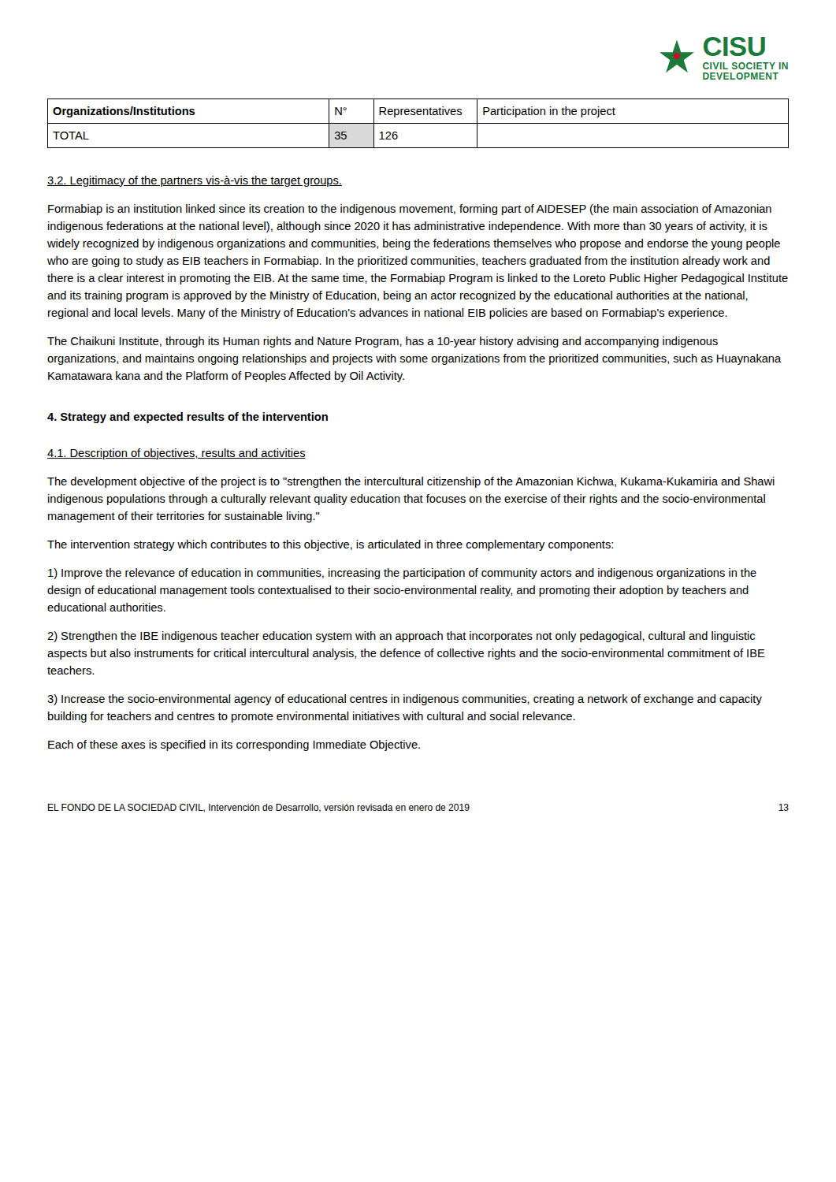CISU
CIVIL SOCIETY INDEVELOPMENT
| Organizations/Institutions | N° | Representatives | Participation in the project |
| TOTAL | 35 | 126 | |
3.2. Legitimacy of the partners vis-à-vis the target groups.
Formabiap is an institution linked since its creation to the indigenous movement, forming part of AIDESEP (the main association of Amazonian indigenous federations at the national level), although since 2020 it has administrative independence. With more than 30 years of activity, it is widely recognized by indigenous organizations and communities, being the federations themselves who propose and endorse the young people who are going to study as EIB teachers in Formabiap. In the prioritized communities, teachers graduated from the institution already work and there is a clear interest in promoting the EIB. At the same time, the Formabiap Program is linked to the Loreto Public Higher Pedagogical Institute and its training program is approved by the Ministry of Education, being an actor recognized by the educational authorities at the national, regional and local levels. Many of the Ministry of Education's advances in national EIB policies are based on Formabiap's experience.
The Chaikuni Institute, through its Human rights and Nature Program, has a 10-year history advising and accompanying indigenous organizations, and maintains ongoing relationships and projects with some organizations from the prioritized communities, such as Huaynakana Kamatawara kana and the Platform of Peoples Affected by Oil Activity.
4. Strategy and expected results of the intervention
4.1. Description of objectives, results and activities
The development objective of the project is to "strengthen the intercultural citizenship of the Amazonian Kichwa, Kukama-Kukamiria and Shawi indigenous populations through a culturally relevant quality education that focuses on the exercise of their rights and the socio-environmental management of their territories for sustainable living."
The intervention strategy which contributes to this objective, is articulated in three complementary components:
1) Improve the relevance of education in communities, increasing the participation of community actors and indigenous organizations in the design of educational management tools contextualised to their socio-environmental reality, and promoting their adoption by teachers and educational authorities.
2) Strengthen the IBE indigenous teacher education system with an approach that incorporates not only pedagogical, cultural and linguistic aspects but also instruments for critical intercultural analysis, the defence of collective rights and the socio-environmental commitment of IBE teachers.
3) Increase the socio-environmental agency of educational centres in indigenous communities, creating a network of exchange and capacity building for teachers and centres to promote environmental initiatives with cultural and social relevance.
Each of these axes is specified in its corresponding Immediate Objective.
EL FONDO DE LA SOCIEDAD CIVIL, Intervención de Desarrollo, versión revisada en enero de 2019
13